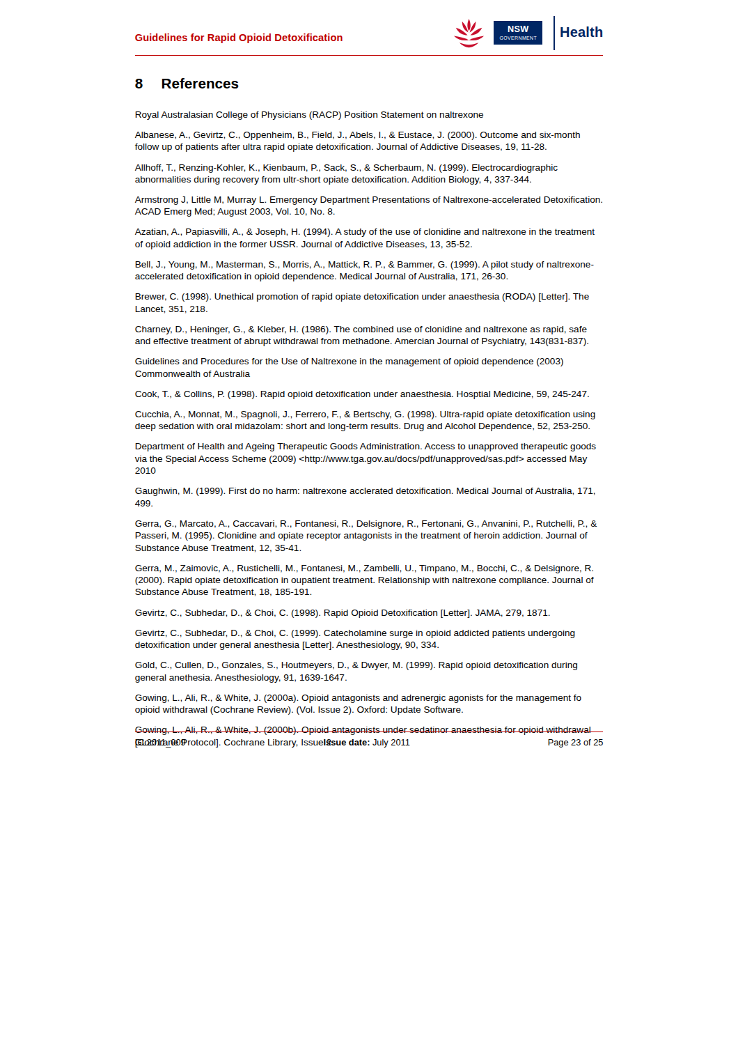Guidelines for Rapid Opioid Detoxification
NSWGOVERNMENT
Health
8 References
Royal Australasian College of Physicians (RACP) Position Statement on naltrexone
Albanese, A., Gevirtz, C., Oppenheim, B., Field, J., Abels, I., & Eustace, J. (2000). Outcome and six-month follow up of patients after ultra rapid opiate detoxification. Journal of Addictive Diseases, 19, 11-28.
Allhoff, T., Renzing-Kohler, K., Kienbaum, P., Sack, S., & Scherbaum, N. (1999). Electrocardiographic abnormalities during recovery from ultr-short opiate detoxification. Addition Biology, 4, 337-344.
Armstrong J, Little M, Murray L. Emergency Department Presentations of Naltrexone-accelerated Detoxification. ACAD Emerg Med; August 2003, Vol. 10, No. 8.
Azatian, A., Papiasvilli, A., & Joseph, H. (1994). A study of the use of clonidine and naltrexone in the treatment of opioid addiction in the former USSR. Journal of Addictive Diseases, 13, 35-52.
Bell, J., Young, M., Masterman, S., Morris, A., Mattick, R. P., & Bammer, G. (1999). A pilot study of naltrexone-accelerated detoxification in opioid dependence. Medical Journal of Australia, 171, 26-30.
Brewer, C. (1998). Unethical promotion of rapid opiate detoxification under anaesthesia (RODA) [Letter]. The Lancet, 351, 218.
Charney, D., Heninger, G., & Kleber, H. (1986). The combined use of clonidine and naltrexone as rapid, safe and effective treatment of abrupt withdrawal from methadone. Amercian Journal of Psychiatry, 143(831-837).
Guidelines and Procedures for the Use of Naltrexone in the management of opioid dependence (2003) Commonwealth of Australia
Cook, T., & Collins, P. (1998). Rapid opioid detoxification under anaesthesia. Hosptial Medicine, 59, 245-247.
Cucchia, A., Monnat, M., Spagnoli, J., Ferrero, F., & Bertschy, G. (1998). Ultra-rapid opiate detoxification using deep sedation with oral midazolam: short and long-term results. Drug and Alcohol Dependence, 52, 253-250.
Department of Health and Ageing Therapeutic Goods Administration. Access to unapproved therapeutic goods via the Special Access Scheme (2009) <http://www.tga.gov.au/docs/pdf/unapproved/sas.pdf> accessed May 2010
Gaughwin, M. (1999). First do no harm: naltrexone acclerated detoxification. Medical Journal of Australia, 171, 499.
Gerra, G., Marcato, A., Caccavari, R., Fontanesi, R., Delsignore, R., Fertonani, G., Anvanini, P., Rutchelli, P., & Passeri, M. (1995). Clonidine and opiate receptor antagonists in the treatment of heroin addiction. Journal of Substance Abuse Treatment, 12, 35-41.
Gerra, M., Zaimovic, A., Rustichelli, M., Fontanesi, M., Zambelli, U., Timpano, M., Bocchi, C., & Delsignore, R. (2000). Rapid opiate detoxification in oupatient treatment. Relationship with naltrexone compliance. Journal of Substance Abuse Treatment, 18, 185-191.
Gevirtz, C., Subhedar, D., & Choi, C. (1998). Rapid Opioid Detoxification [Letter]. JAMA, 279, 1871.
Gevirtz, C., Subhedar, D., & Choi, C. (1999). Catecholamine surge in opioid addicted patients undergoing detoxification under general anesthesia [Letter]. Anesthesiology, 90, 334.
Gold, C., Cullen, D., Gonzales, S., Houtmeyers, D., & Dwyer, M. (1999). Rapid opioid detoxification during general anethesia. Anesthesiology, 91, 1639-1647.
Gowing, L., Ali, R., & White, J. (2000a). Opioid antagonists and adrenergic agonists for the management fo opioid withdrawal (Cochrane Review). (Vol. Issue 2). Oxford: Update Software.
Gowing, L., Ali, R., & White, J. (2000b). Opioid antagonists under sedatinor anaesthesia for opioid withdrawal [Cochrane Protocol]. Cochrane Library, Issue 2.
GL2011_009
Issue date: July 2011
Page 23 of 25